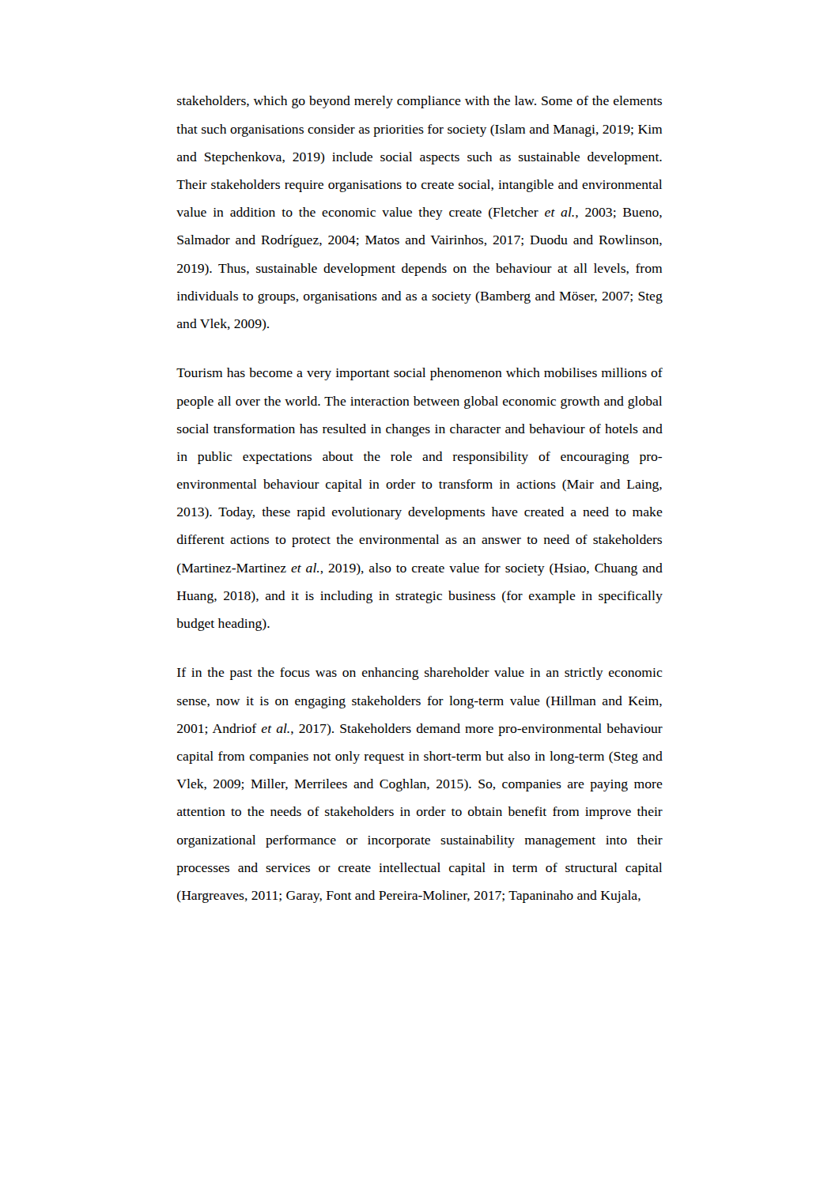stakeholders, which go beyond merely compliance with the law. Some of the elements that such organisations consider as priorities for society (Islam and Managi, 2019; Kim and Stepchenkova, 2019) include social aspects such as sustainable development. Their stakeholders require organisations to create social, intangible and environmental value in addition to the economic value they create (Fletcher et al., 2003; Bueno, Salmador and Rodríguez, 2004; Matos and Vairinhos, 2017; Duodu and Rowlinson, 2019). Thus, sustainable development depends on the behaviour at all levels, from individuals to groups, organisations and as a society (Bamberg and Möser, 2007; Steg and Vlek, 2009).
Tourism has become a very important social phenomenon which mobilises millions of people all over the world. The interaction between global economic growth and global social transformation has resulted in changes in character and behaviour of hotels and in public expectations about the role and responsibility of encouraging pro-environmental behaviour capital in order to transform in actions (Mair and Laing, 2013). Today, these rapid evolutionary developments have created a need to make different actions to protect the environmental as an answer to need of stakeholders (Martinez-Martinez et al., 2019), also to create value for society (Hsiao, Chuang and Huang, 2018), and it is including in strategic business (for example in specifically budget heading).
If in the past the focus was on enhancing shareholder value in an strictly economic sense, now it is on engaging stakeholders for long-term value (Hillman and Keim, 2001; Andriof et al., 2017). Stakeholders demand more pro-environmental behaviour capital from companies not only request in short-term but also in long-term (Steg and Vlek, 2009; Miller, Merrilees and Coghlan, 2015). So, companies are paying more attention to the needs of stakeholders in order to obtain benefit from improve their organizational performance or incorporate sustainability management into their processes and services or create intellectual capital in term of structural capital (Hargreaves, 2011; Garay, Font and Pereira-Moliner, 2017; Tapaninaho and Kujala,